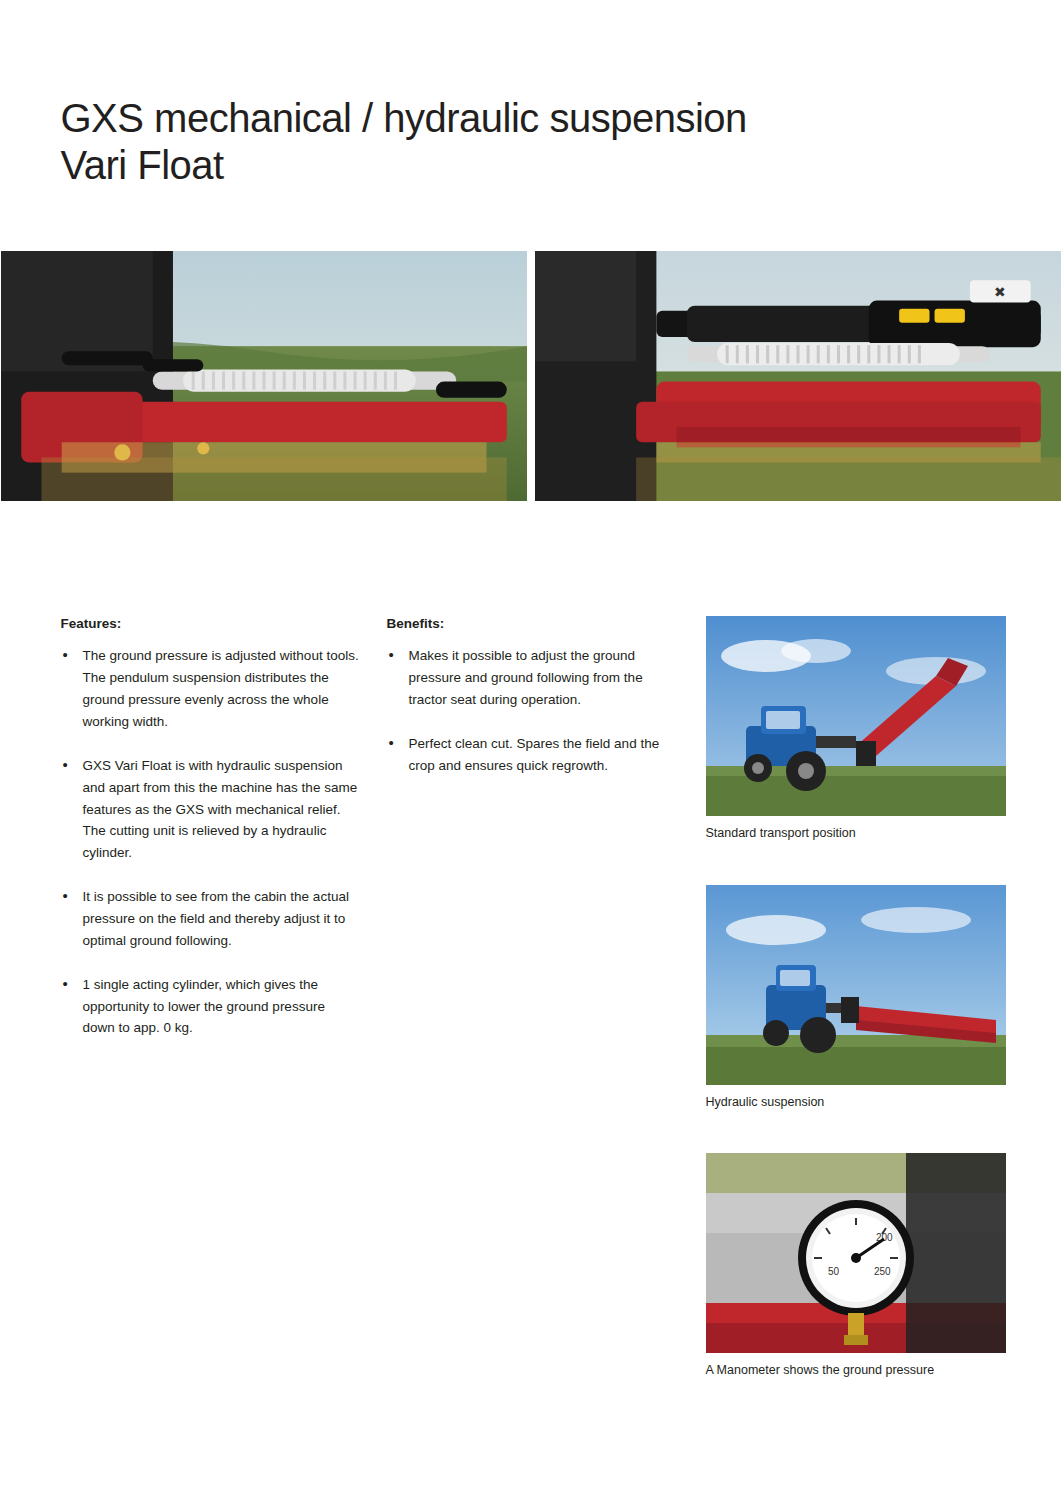GXS mechanical / hydraulic suspension
Vari Float
Features:
The ground pressure is adjusted without tools. The pendulum suspension distributes the ground pressure evenly across the whole working width.
GXS Vari Float is with hydraulic suspension and apart from this the machine has the same features as the GXS with mechanical relief. The cutting unit is relieved by a hydraulic cylinder.
It is possible to see from the cabin the actual pressure on the field and thereby adjust it to optimal ground following.
1 single acting cylinder, which gives the opportunity to lower the ground pressure down to app. 0 kg.
Benefits:
Makes it possible to adjust the ground pressure and ground following from the tractor seat during operation.
Perfect clean cut. Spares the field and the crop and ensures quick regrowth.
Standard transport position
Hydraulic suspension
A Manometer shows the ground pressure